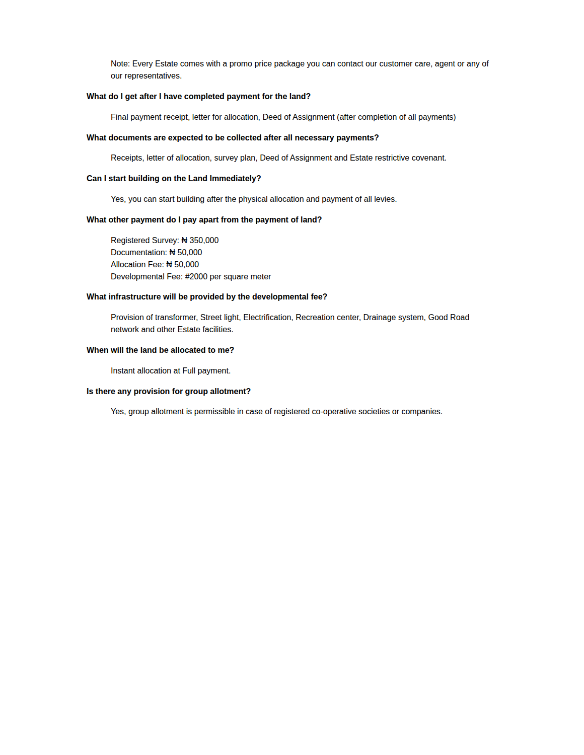Note: Every Estate comes with a promo price package you can contact our customer care, agent or any of our representatives.
What do I get after I have completed payment for the land?
Final payment receipt, letter for allocation, Deed of Assignment (after completion of all payments)
What documents are expected to be collected after all necessary payments?
Receipts, letter of allocation, survey plan, Deed of Assignment and Estate restrictive covenant.
Can I start building on the Land Immediately?
Yes, you can start building after the physical allocation and payment of all levies.
What other payment do I pay apart from the payment of land?
Registered Survey: ₦ 350,000 Documentation: ₦ 50,000 Allocation Fee: ₦ 50,000 Developmental Fee: #2000 per square meter
What infrastructure will be provided by the developmental fee?
Provision of transformer, Street light, Electrification, Recreation center, Drainage system, Good Road network and other Estate facilities.
When will the land be allocated to me?
Instant allocation at Full payment.
Is there any provision for group allotment?
Yes, group allotment is permissible in case of registered co-operative societies or companies.